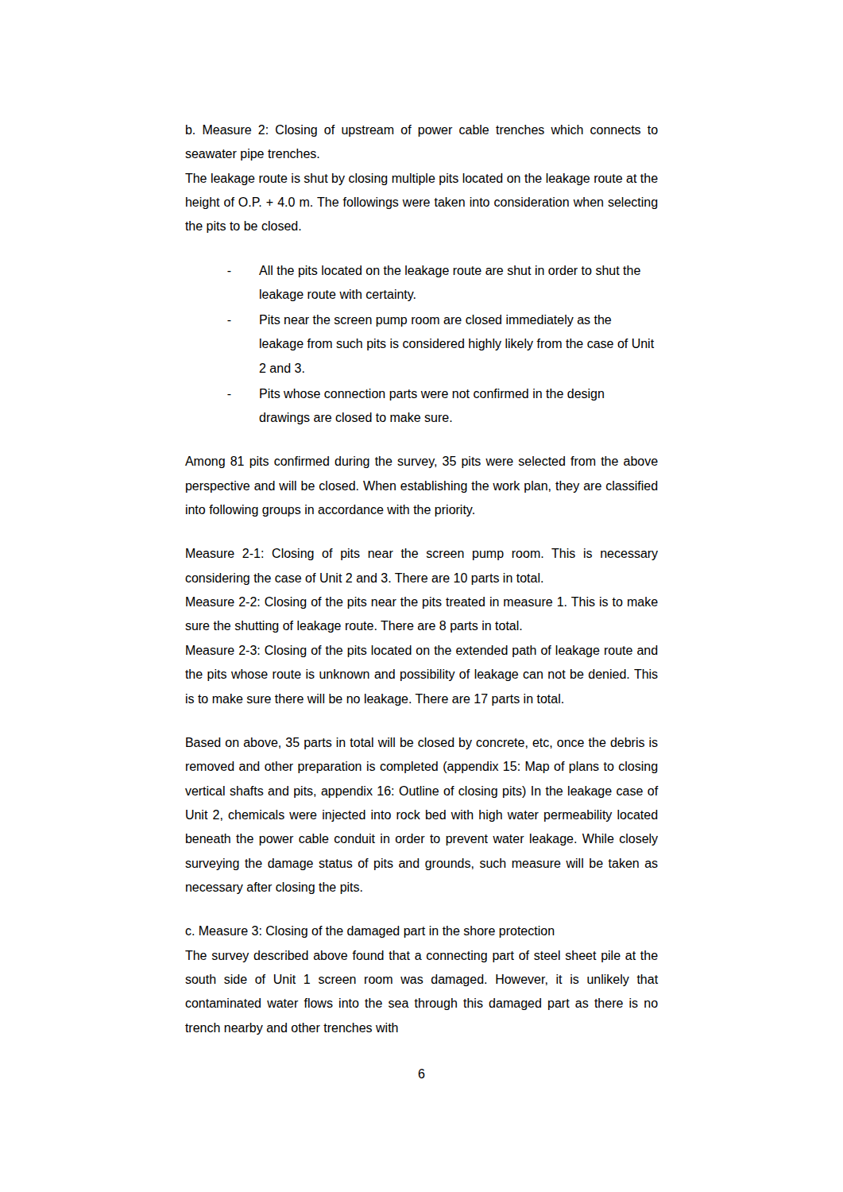b. Measure 2: Closing of upstream of power cable trenches which connects to seawater pipe trenches.
The leakage route is shut by closing multiple pits located on the leakage route at the height of O.P. + 4.0 m. The followings were taken into consideration when selecting the pits to be closed.
All the pits located on the leakage route are shut in order to shut the leakage route with certainty.
Pits near the screen pump room are closed immediately as the leakage from such pits is considered highly likely from the case of Unit 2 and 3.
Pits whose connection parts were not confirmed in the design drawings are closed to make sure.
Among 81 pits confirmed during the survey, 35 pits were selected from the above perspective and will be closed. When establishing the work plan, they are classified into following groups in accordance with the priority.
Measure 2-1: Closing of pits near the screen pump room. This is necessary considering the case of Unit 2 and 3. There are 10 parts in total.
Measure 2-2: Closing of the pits near the pits treated in measure 1. This is to make sure the shutting of leakage route. There are 8 parts in total.
Measure 2-3: Closing of the pits located on the extended path of leakage route and the pits whose route is unknown and possibility of leakage can not be denied. This is to make sure there will be no leakage. There are 17 parts in total.
Based on above, 35 parts in total will be closed by concrete, etc, once the debris is removed and other preparation is completed (appendix 15: Map of plans to closing vertical shafts and pits, appendix 16: Outline of closing pits) In the leakage case of Unit 2, chemicals were injected into rock bed with high water permeability located beneath the power cable conduit in order to prevent water leakage. While closely surveying the damage status of pits and grounds, such measure will be taken as necessary after closing the pits.
c. Measure 3: Closing of the damaged part in the shore protection
The survey described above found that a connecting part of steel sheet pile at the south side of Unit 1 screen room was damaged. However, it is unlikely that contaminated water flows into the sea through this damaged part as there is no trench nearby and other trenches with
6